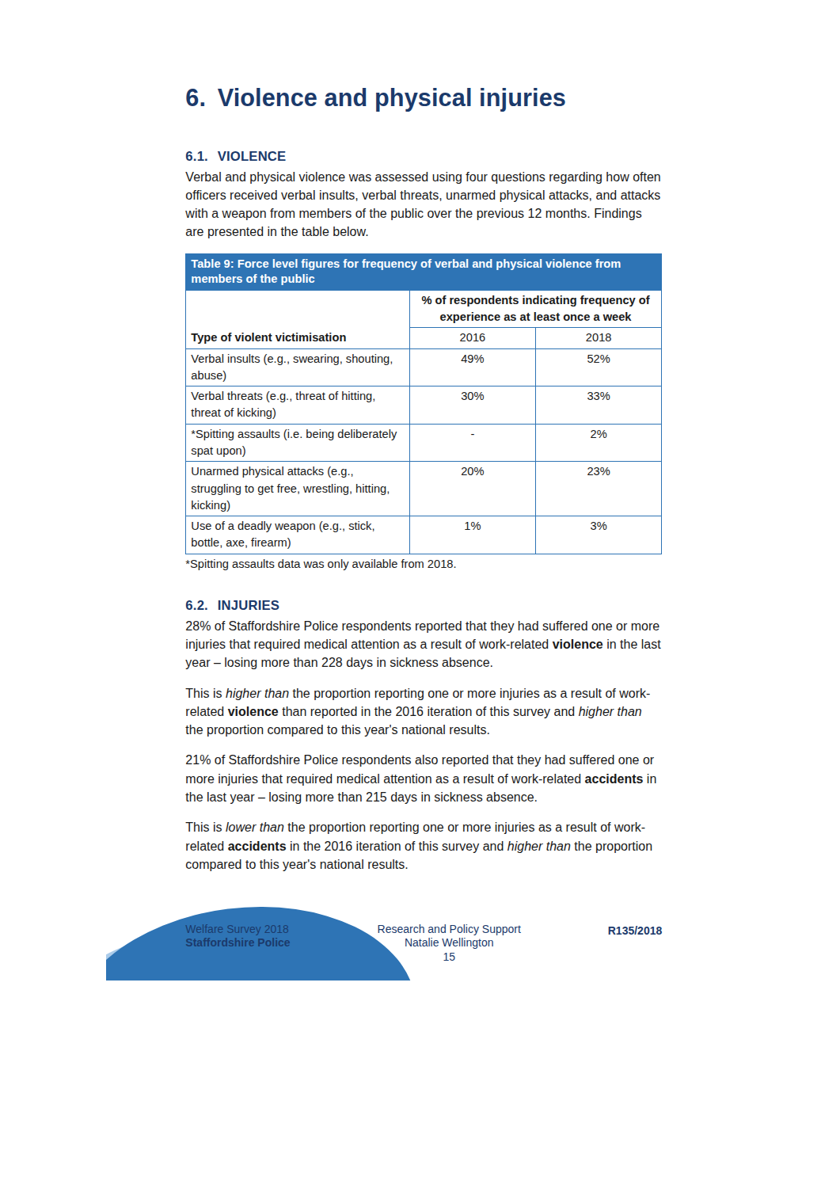6. Violence and physical injuries
6.1. VIOLENCE
Verbal and physical violence was assessed using four questions regarding how often officers received verbal insults, verbal threats, unarmed physical attacks, and attacks with a weapon from members of the public over the previous 12 months. Findings are presented in the table below.
Table 9: Force level figures for frequency of verbal and physical violence from members of the public
| Type of violent victimisation | % of respondents indicating frequency of experience as at least once a week |
| --- | --- |
| 2016 | 2018 |
| Verbal insults (e.g., swearing, shouting, abuse) | 49% | 52% |
| Verbal threats (e.g., threat of hitting, threat of kicking) | 30% | 33% |
| *Spitting assaults (i.e. being deliberately spat upon) | - | 2% |
| Unarmed physical attacks (e.g., struggling to get free, wrestling, hitting, kicking) | 20% | 23% |
| Use of a deadly weapon (e.g., stick, bottle, axe, firearm) | 1% | 3% |
*Spitting assaults data was only available from 2018.
6.2. INJURIES
28% of Staffordshire Police respondents reported that they had suffered one or more injuries that required medical attention as a result of work-related violence in the last year – losing more than 228 days in sickness absence.
This is higher than the proportion reporting one or more injuries as a result of work-related violence than reported in the 2016 iteration of this survey and higher than the proportion compared to this year's national results.
21% of Staffordshire Police respondents also reported that they had suffered one or more injuries that required medical attention as a result of work-related accidents in the last year – losing more than 215 days in sickness absence.
This is lower than the proportion reporting one or more injuries as a result of work-related accidents in the 2016 iteration of this survey and higher than the proportion compared to this year's national results.
Welfare Survey 2018
Staffordshire Police
Research and Policy Support
Natalie Wellington
15
R135/2018